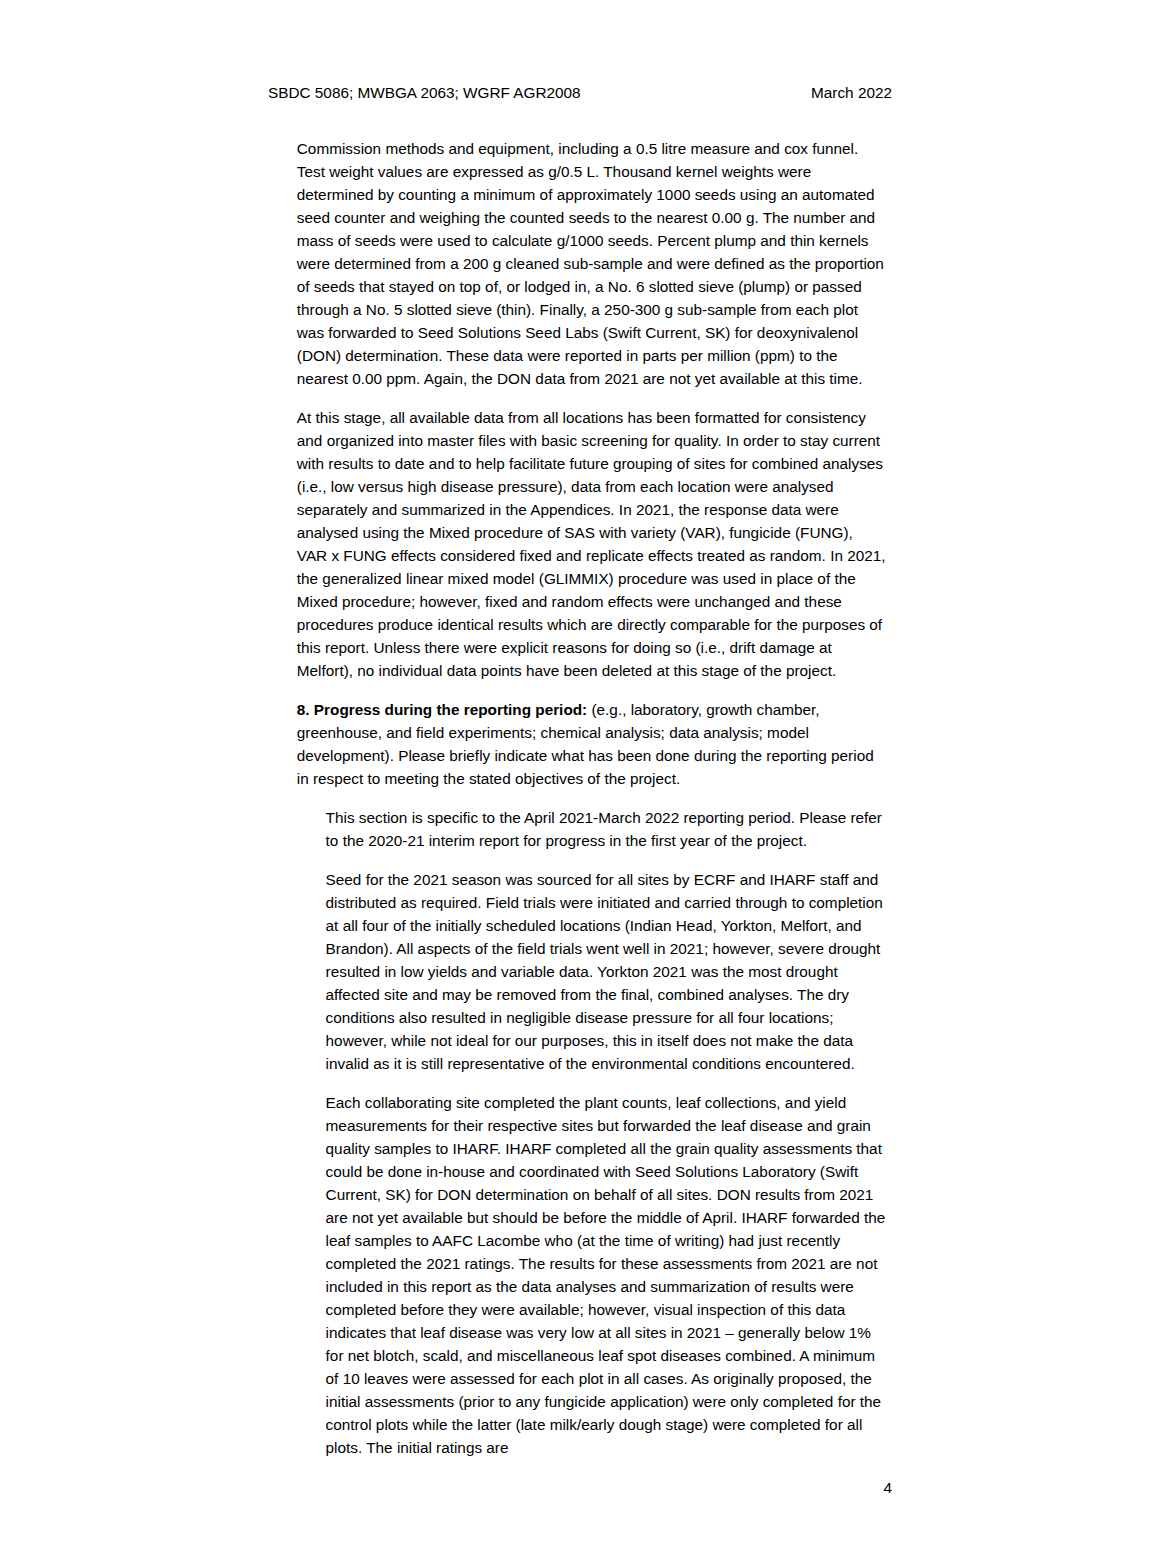SBDC 5086; MWBGA 2063; WGRF AGR2008
March 2022
Commission methods and equipment, including a 0.5 litre measure and cox funnel. Test weight values are expressed as g/0.5 L. Thousand kernel weights were determined by counting a minimum of approximately 1000 seeds using an automated seed counter and weighing the counted seeds to the nearest 0.00 g. The number and mass of seeds were used to calculate g/1000 seeds. Percent plump and thin kernels were determined from a 200 g cleaned sub-sample and were defined as the proportion of seeds that stayed on top of, or lodged in, a No. 6 slotted sieve (plump) or passed through a No. 5 slotted sieve (thin). Finally, a 250-300 g sub-sample from each plot was forwarded to Seed Solutions Seed Labs (Swift Current, SK) for deoxynivalenol (DON) determination. These data were reported in parts per million (ppm) to the nearest 0.00 ppm. Again, the DON data from 2021 are not yet available at this time.
At this stage, all available data from all locations has been formatted for consistency and organized into master files with basic screening for quality. In order to stay current with results to date and to help facilitate future grouping of sites for combined analyses (i.e., low versus high disease pressure), data from each location were analysed separately and summarized in the Appendices. In 2021, the response data were analysed using the Mixed procedure of SAS with variety (VAR), fungicide (FUNG), VAR x FUNG effects considered fixed and replicate effects treated as random. In 2021, the generalized linear mixed model (GLIMMIX) procedure was used in place of the Mixed procedure; however, fixed and random effects were unchanged and these procedures produce identical results which are directly comparable for the purposes of this report. Unless there were explicit reasons for doing so (i.e., drift damage at Melfort), no individual data points have been deleted at this stage of the project.
8. Progress during the reporting period: (e.g., laboratory, growth chamber, greenhouse, and field experiments; chemical analysis; data analysis; model development). Please briefly indicate what has been done during the reporting period in respect to meeting the stated objectives of the project.
This section is specific to the April 2021-March 2022 reporting period. Please refer to the 2020-21 interim report for progress in the first year of the project.
Seed for the 2021 season was sourced for all sites by ECRF and IHARF staff and distributed as required. Field trials were initiated and carried through to completion at all four of the initially scheduled locations (Indian Head, Yorkton, Melfort, and Brandon). All aspects of the field trials went well in 2021; however, severe drought resulted in low yields and variable data. Yorkton 2021 was the most drought affected site and may be removed from the final, combined analyses. The dry conditions also resulted in negligible disease pressure for all four locations; however, while not ideal for our purposes, this in itself does not make the data invalid as it is still representative of the environmental conditions encountered.
Each collaborating site completed the plant counts, leaf collections, and yield measurements for their respective sites but forwarded the leaf disease and grain quality samples to IHARF. IHARF completed all the grain quality assessments that could be done in-house and coordinated with Seed Solutions Laboratory (Swift Current, SK) for DON determination on behalf of all sites. DON results from 2021 are not yet available but should be before the middle of April. IHARF forwarded the leaf samples to AAFC Lacombe who (at the time of writing) had just recently completed the 2021 ratings. The results for these assessments from 2021 are not included in this report as the data analyses and summarization of results were completed before they were available; however, visual inspection of this data indicates that leaf disease was very low at all sites in 2021 – generally below 1% for net blotch, scald, and miscellaneous leaf spot diseases combined. A minimum of 10 leaves were assessed for each plot in all cases. As originally proposed, the initial assessments (prior to any fungicide application) were only completed for the control plots while the latter (late milk/early dough stage) were completed for all plots. The initial ratings are
4